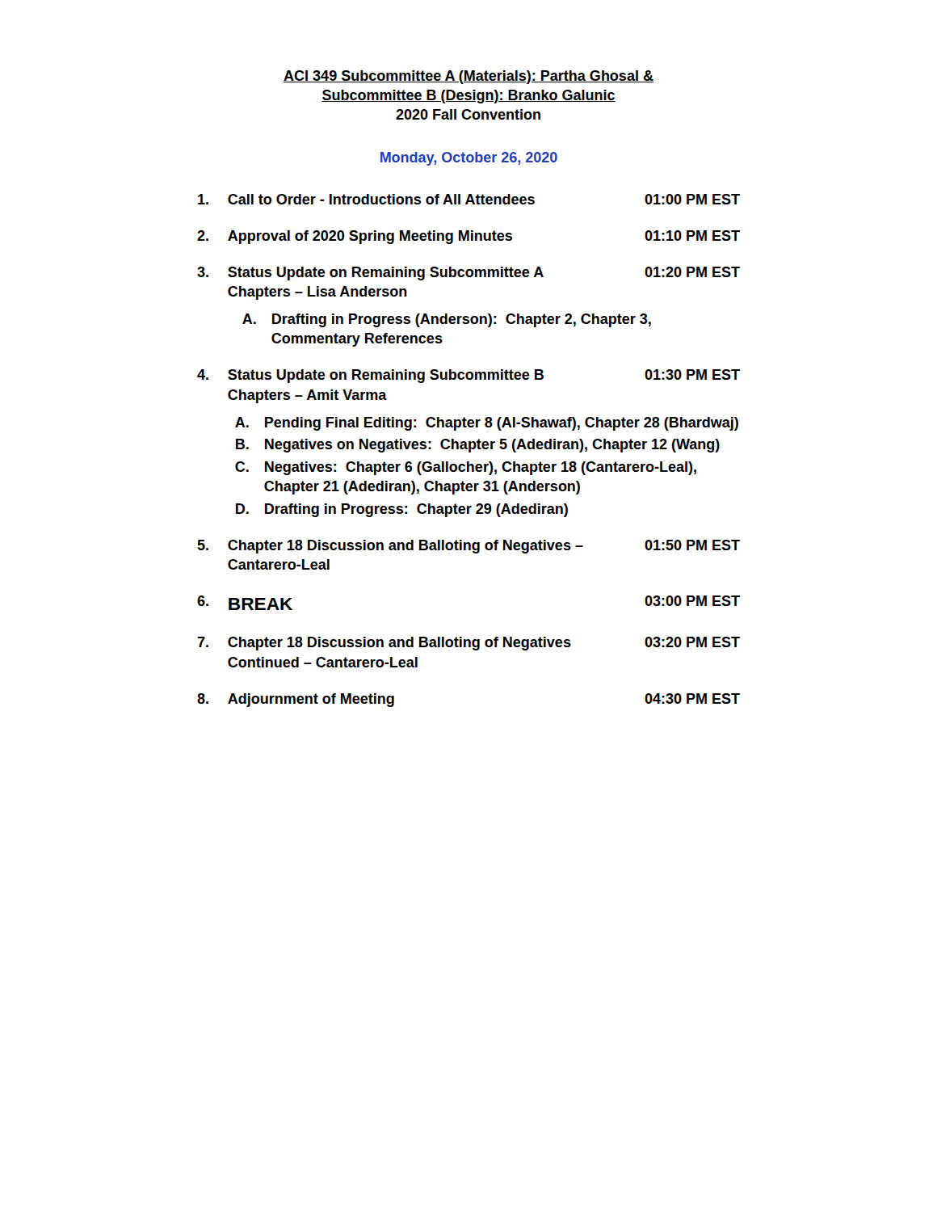ACI 349 Subcommittee A (Materials): Partha Ghosal & Subcommittee B (Design): Branko Galunic 2020 Fall Convention
Monday, October 26, 2020
1. Call to Order - Introductions of All Attendees 01:00 PM EST
2. Approval of 2020 Spring Meeting Minutes 01:10 PM EST
3. Status Update on Remaining Subcommittee A Chapters – Lisa Anderson 01:20 PM EST
A. Drafting in Progress (Anderson): Chapter 2, Chapter 3, Commentary References
4. Status Update on Remaining Subcommittee B Chapters – Amit Varma 01:30 PM EST
A. Pending Final Editing: Chapter 8 (Al-Shawaf), Chapter 28 (Bhardwaj)
B. Negatives on Negatives: Chapter 5 (Adediran), Chapter 12 (Wang)
C. Negatives: Chapter 6 (Gallocher), Chapter 18 (Cantarero-Leal), Chapter 21 (Adediran), Chapter 31 (Anderson)
D. Drafting in Progress: Chapter 29 (Adediran)
5. Chapter 18 Discussion and Balloting of Negatives – Cantarero-Leal 01:50 PM EST
6. BREAK 03:00 PM EST
7. Chapter 18 Discussion and Balloting of Negatives Continued – Cantarero-Leal 03:20 PM EST
8. Adjournment of Meeting 04:30 PM EST